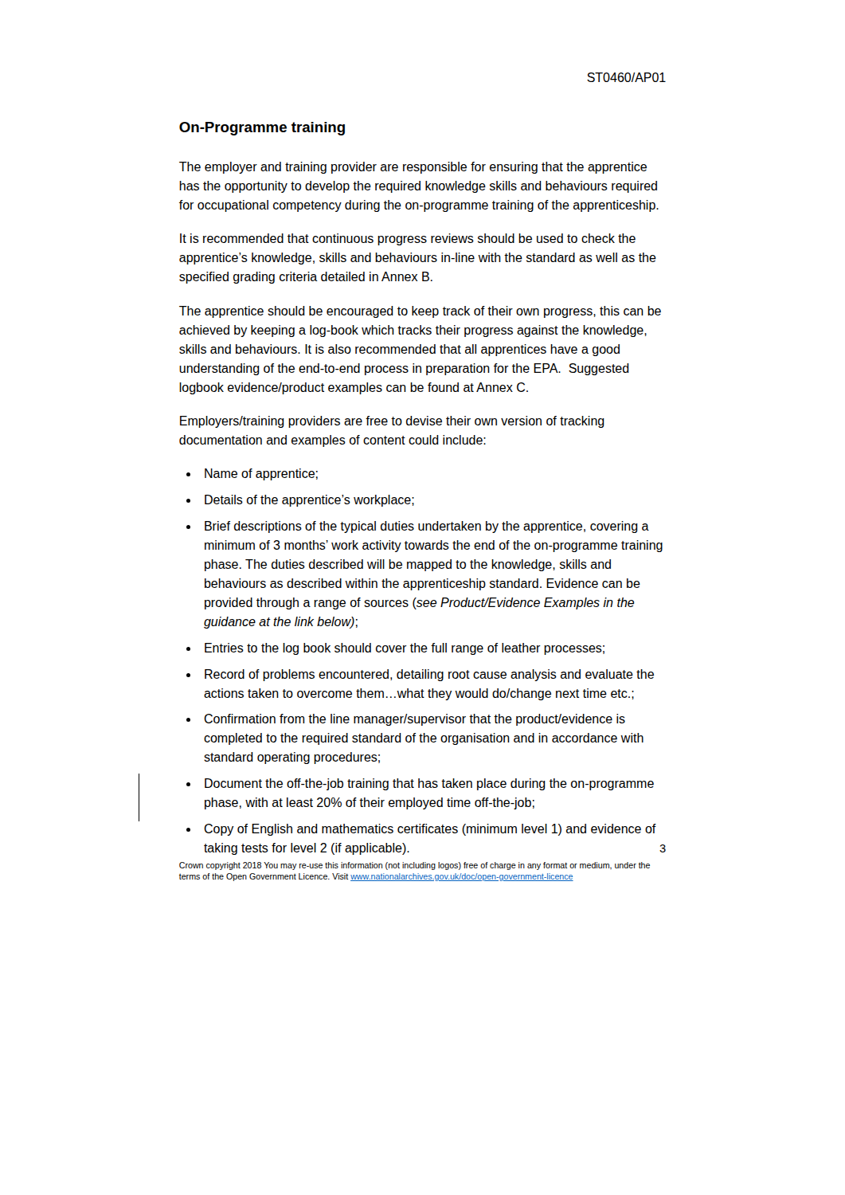ST0460/AP01
On-Programme training
The employer and training provider are responsible for ensuring that the apprentice has the opportunity to develop the required knowledge skills and behaviours required for occupational competency during the on-programme training of the apprenticeship.
It is recommended that continuous progress reviews should be used to check the apprentice’s knowledge, skills and behaviours in-line with the standard as well as the specified grading criteria detailed in Annex B.
The apprentice should be encouraged to keep track of their own progress, this can be achieved by keeping a log-book which tracks their progress against the knowledge, skills and behaviours. It is also recommended that all apprentices have a good understanding of the end-to-end process in preparation for the EPA. Suggested logbook evidence/product examples can be found at Annex C.
Employers/training providers are free to devise their own version of tracking documentation and examples of content could include:
Name of apprentice;
Details of the apprentice’s workplace;
Brief descriptions of the typical duties undertaken by the apprentice, covering a minimum of 3 months’ work activity towards the end of the on-programme training phase. The duties described will be mapped to the knowledge, skills and behaviours as described within the apprenticeship standard. Evidence can be provided through a range of sources (see Product/Evidence Examples in the guidance at the link below);
Entries to the log book should cover the full range of leather processes;
Record of problems encountered, detailing root cause analysis and evaluate the actions taken to overcome them…what they would do/change next time etc.;
Confirmation from the line manager/supervisor that the product/evidence is completed to the required standard of the organisation and in accordance with standard operating procedures;
Document the off-the-job training that has taken place during the on-programme phase, with at least 20% of their employed time off-the-job;
Copy of English and mathematics certificates (minimum level 1) and evidence of taking tests for level 2 (if applicable).
3
Crown copyright 2018 You may re-use this information (not including logos) free of charge in any format or medium, under the terms of the Open Government Licence. Visit www.nationalarchives.gov.uk/doc/open-government-licence